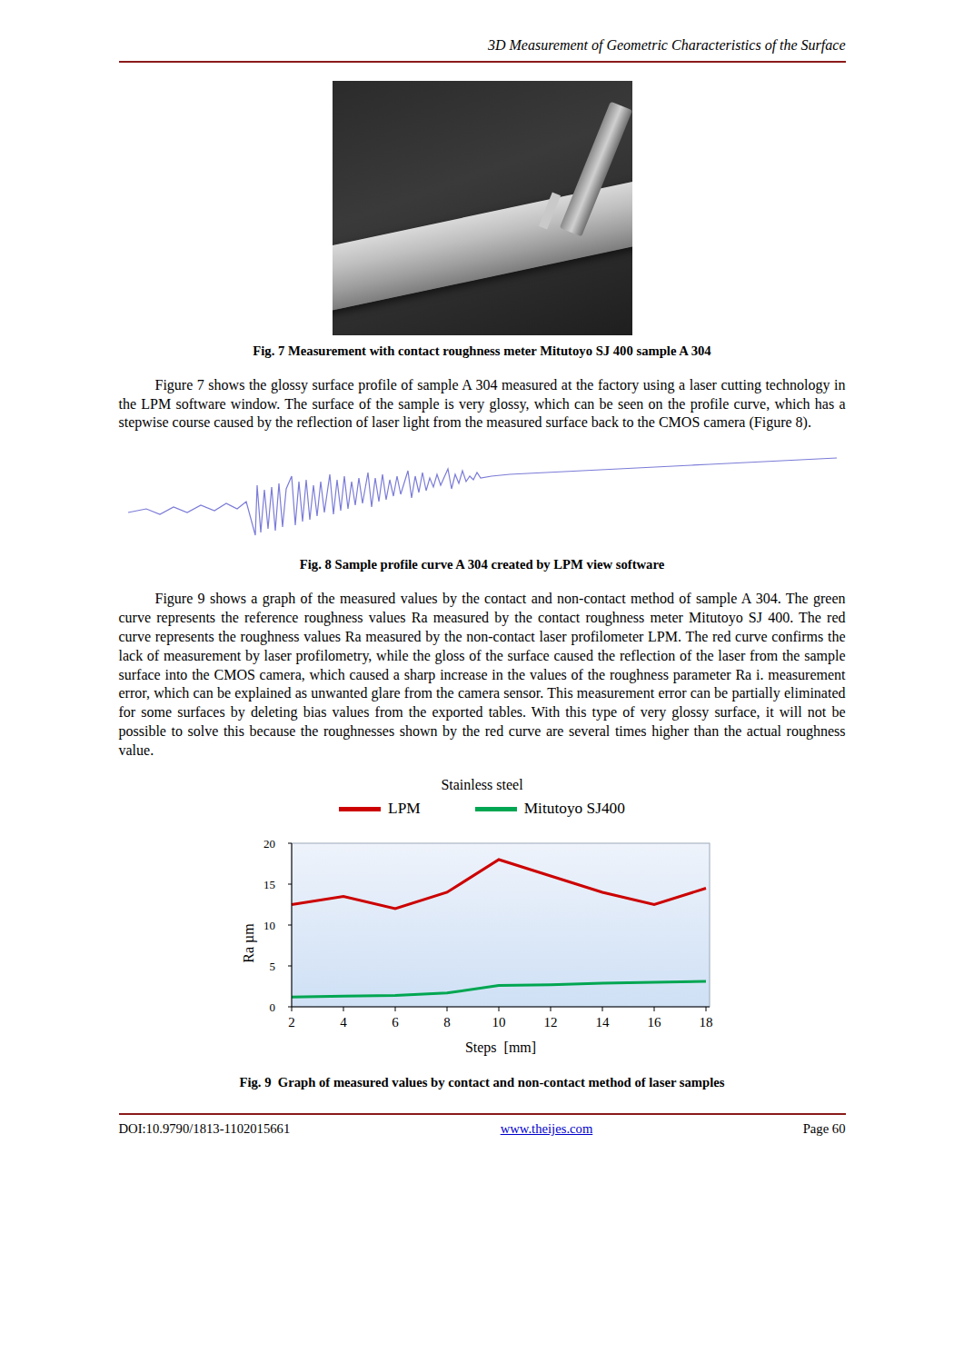3D Measurement of Geometric Characteristics of the Surface
Fig. 7 Measurement with contact roughness meter Mitutoyo SJ 400 sample A 304
Figure 7 shows the glossy surface profile of sample A 304 measured at the factory using a laser cutting technology in the LPM software window. The surface of the sample is very glossy, which can be seen on the profile curve, which has a stepwise course caused by the reflection of laser light from the measured surface back to the CMOS camera (Figure 8).
Fig. 8 Sample profile curve A 304 created by LPM view software
Figure 9 shows a graph of the measured values by the contact and non-contact method of sample A 304. The green curve represents the reference roughness values Ra measured by the contact roughness meter Mitutoyo SJ 400. The red curve represents the roughness values Ra measured by the non-contact laser profilometer LPM. The red curve confirms the lack of measurement by laser profilometry, while the gloss of the surface caused the reflection of the laser from the sample surface into the CMOS camera, which caused a sharp increase in the values of the roughness parameter Ra i. measurement error, which can be explained as unwanted glare from the camera sensor. This measurement error can be partially eliminated for some surfaces by deleting bias values from the exported tables. With this type of very glossy surface, it will not be possible to solve this because the roughnesses shown by the red curve are several times higher than the actual roughness value.
Stainless steel
LPM
Mitutoyo SJ400
20 15 10 5 0 2 4 6 8 10 12 14 16 18 Ra µm Steps [mm]
Fig. 9 Graph of measured values by contact and non-contact method of laser samples
DOI:10.9790/1813-1102015661 www.theijes.com Page 60